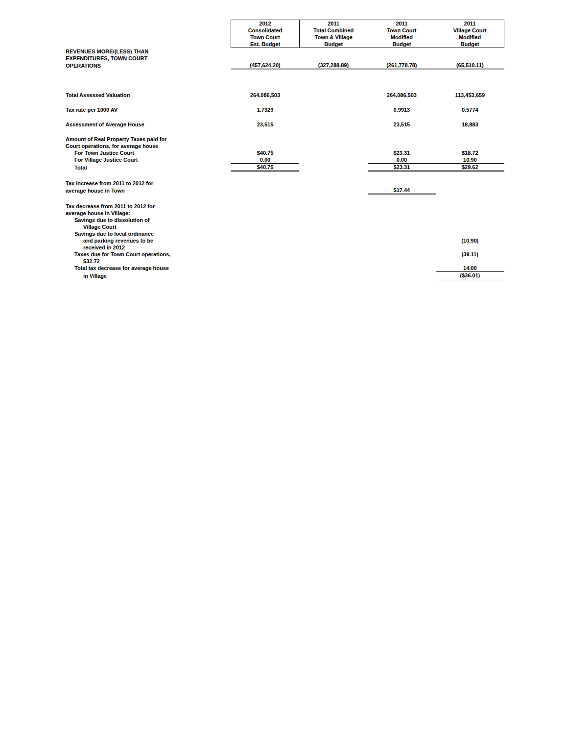| | 2012 | 2011 | 2011 | 2011 |
| | Consolidated | Total Combined | Town Court | Village Court |
| | Town Court | Town & Village | Modified | Modified |
| | Est. Budget | Budget | Budget | Budget |
| REVENUES MORE/(LESS) THAN | | | | |
| EXPENDITURES, TOWN COURT | | | | |
| OPERATIONS | (457,624.20) | (327,288.89) | (261,778.78) | (65,510.11) |
| Total Assessed Valuation | 264,086,503 | | 264,086,503 | 113,453,659 |
| Tax rate per 1000 AV | 1.7329 | | 0.9913 | 0.5774 |
| Assessment of Average House | 23,515 | | 23,515 | 18,883 |
| Amount of Real Property Taxes paid for | | | | |
| Court operations, for average house | | | | |
| For Town Justice Court | $40.75 | | $23.31 | $18.72 |
| For Village Justice Court | 0.00 | | 0.00 | 10.90 |
| Total | $40.75 | | $23.31 | $29.62 |
| Tax increase from 2011 to 2012 for | | | | |
| average house in Town | | | $17.44 | |
| Tax decrease from 2011 to 2012 for | | | | |
| average house in Village: | | | | |
| Savings due to dissolution of | | | | |
| Village Court | | | | |
| Savings due to local ordinance | | | | |
| and parking revenues to be | | | | (10.90) |
| received in 2012 | | | | |
| Taxes due for Town Court operations, | | | | (39.11) |
| $32.72 | | | | |
| Total tax decrease for average house | | | | 14.00 |
| in Village | | | | ($36.01) |